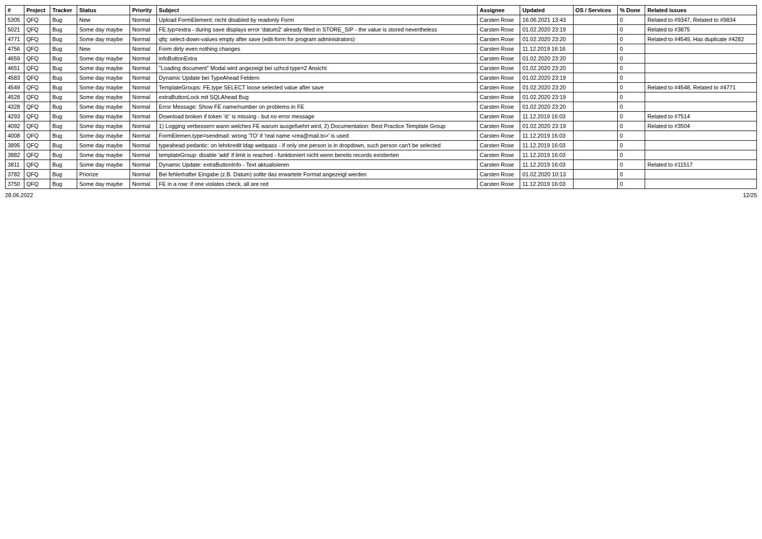| # | Project | Tracker | Status | Priority | Subject | Assignee | Updated | OS / Services | % Done | Related issues |
| --- | --- | --- | --- | --- | --- | --- | --- | --- | --- | --- |
| 5305 | QFQ | Bug | New | Normal | Upload FormElement: nicht disabled by readonly Form | Carsten Rose | 16.06.2021 13:43 | | 0 | Related to #9347, Related to #9834 |
| 5021 | QFQ | Bug | Some day maybe | Normal | FE.typ=extra - during save displays error 'datum2' already filled in STORE_SIP - the value is stored nevertheless | Carsten Rose | 01.02.2020 23:19 | | 0 | Related to #3875 |
| 4771 | QFQ | Bug | Some day maybe | Normal | qfq: select-down-values empty after save (edit-form for program administrators) | Carsten Rose | 01.02.2020 23:20 | | 0 | Related to #4549, Has duplicate #4282 |
| 4756 | QFQ | Bug | New | Normal | Form dirty even nothing changes | Carsten Rose | 11.12.2019 16:16 | | 0 | |
| 4659 | QFQ | Bug | Some day maybe | Normal | infoButtonExtra | Carsten Rose | 01.02.2020 23:20 | | 0 | |
| 4651 | QFQ | Bug | Some day maybe | Normal | "Loading document" Modal wird angezeigt bei uzhcd type=2 Ansicht | Carsten Rose | 01.02.2020 23:20 | | 0 | |
| 4583 | QFQ | Bug | Some day maybe | Normal | Dynamic Update bei TypeAhead Feldern | Carsten Rose | 01.02.2020 23:19 | | 0 | |
| 4549 | QFQ | Bug | Some day maybe | Normal | TemplateGroups: FE.type SELECT loose selected value after save | Carsten Rose | 01.02.2020 23:20 | | 0 | Related to #4548, Related to #4771 |
| 4528 | QFQ | Bug | Some day maybe | Normal | extraButtonLock mit SQLAhead Bug | Carsten Rose | 01.02.2020 23:19 | | 0 | |
| 4328 | QFQ | Bug | Some day maybe | Normal | Error Message: Show FE name/number on problems in FE | Carsten Rose | 01.02.2020 23:20 | | 0 | |
| 4293 | QFQ | Bug | Some day maybe | Normal | Download broken if token 'd:' is missing - but no error message | Carsten Rose | 11.12.2019 16:03 | | 0 | Related to #7514 |
| 4092 | QFQ | Bug | Some day maybe | Normal | 1) Logging verbessern wann welches FE warum ausgefuehrt wird, 2) Documentation: Best Practice Template Group | Carsten Rose | 01.02.2020 23:19 | | 0 | Related to #3504 |
| 4008 | QFQ | Bug | Some day maybe | Normal | FormElemen.type=sendmail: wrong 'TO' if 'real name <rea@mail.to>' is used | Carsten Rose | 11.12.2019 16:03 | | 0 | |
| 3895 | QFQ | Bug | Some day maybe | Normal | typeahead pedantic: on lehrkredit ldap webpass - if only one person is in dropdown, such person can't be selected | Carsten Rose | 11.12.2019 16:03 | | 0 | |
| 3882 | QFQ | Bug | Some day maybe | Normal | templateGroup: disable 'add' if limit is reached - funktioniert nicht wenn bereits records existierten | Carsten Rose | 11.12.2019 16:03 | | 0 | |
| 3811 | QFQ | Bug | Some day maybe | Normal | Dynamic Update: extraButtonInfo - Text aktualisieren | Carsten Rose | 11.12.2019 16:03 | | 0 | Related to #11517 |
| 3782 | QFQ | Bug | Priorize | Normal | Bei fehlerhafter Eingabe (z.B. Datum) sollte das erwartete Format angezeigt werden | Carsten Rose | 01.02.2020 10:13 | | 0 | |
| 3750 | QFQ | Bug | Some day maybe | Normal | FE in a row: if one violates check, all are red | Carsten Rose | 11.12.2019 16:03 | | 0 | |
28.06.2022 12/25